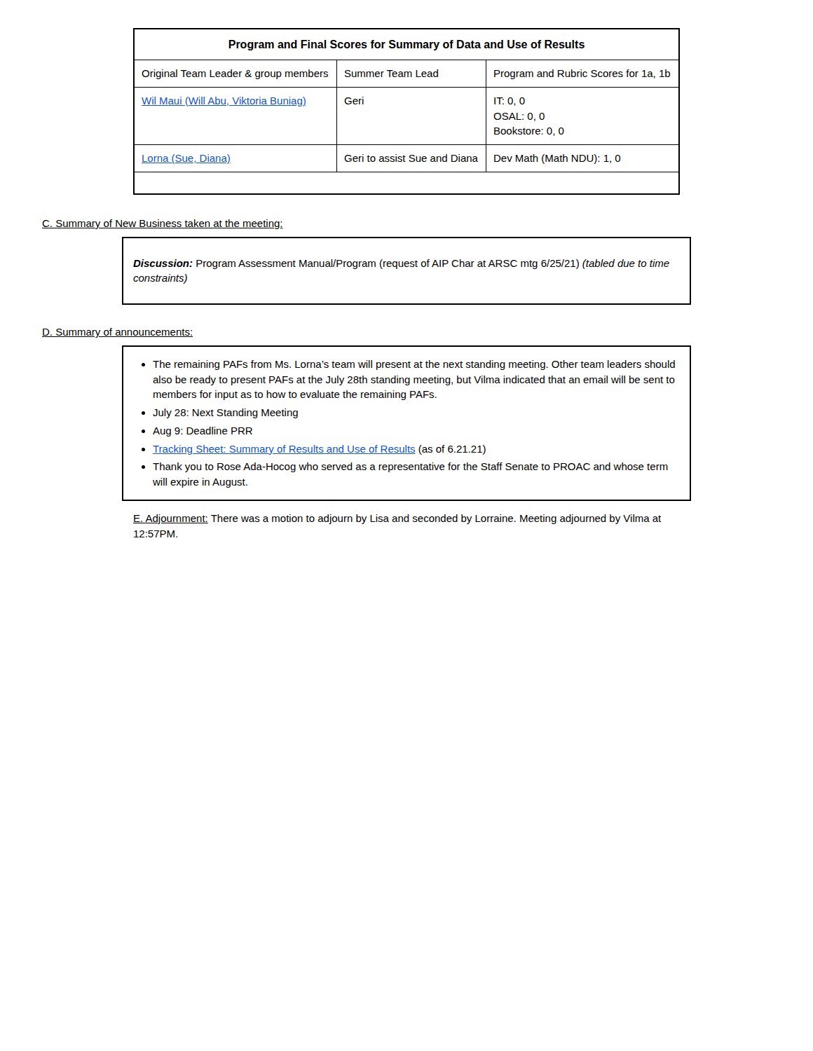| Program and Final Scores for Summary of Data and Use of Results |
| --- |
| Original Team Leader & group members | Summer Team Lead | Program and Rubric Scores for 1a, 1b |
| Wil Maui (Will Abu, Viktoria Buniag) | Geri | IT: 0, 0 OSAL: 0, 0 Bookstore: 0, 0 |
| Lorna (Sue, Diana) | Geri to assist Sue and Diana | Dev Math (Math NDU): 1, 0 |
C. Summary of New Business taken at the meeting:
Discussion: Program Assessment Manual/Program (request of AIP Char at ARSC mtg 6/25/21) (tabled due to time constraints)
D. Summary of announcements:
The remaining PAFs from Ms. Lorna’s team will present at the next standing meeting. Other team leaders should also be ready to present PAFs at the July 28th standing meeting, but Vilma indicated that an email will be sent to members for input as to how to evaluate the remaining PAFs.
July 28: Next Standing Meeting
Aug 9: Deadline PRR
Tracking Sheet: Summary of Results and Use of Results (as of 6.21.21)
Thank you to Rose Ada-Hocog who served as a representative for the Staff Senate to PROAC and whose term will expire in August.
E. Adjournment: There was a motion to adjourn by Lisa and seconded by Lorraine. Meeting adjourned by Vilma at 12:57PM.